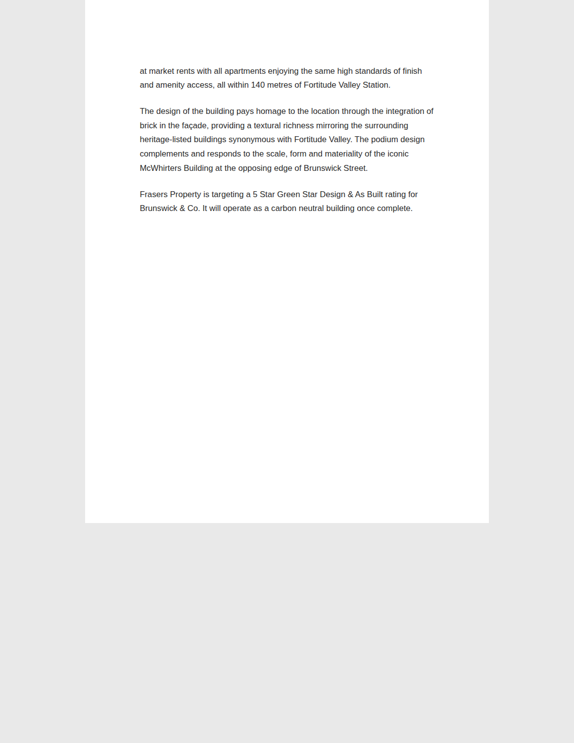at market rents with all apartments enjoying the same high standards of finish and amenity access, all within 140 metres of Fortitude Valley Station.
The design of the building pays homage to the location through the integration of brick in the façade, providing a textural richness mirroring the surrounding heritage-listed buildings synonymous with Fortitude Valley. The podium design complements and responds to the scale, form and materiality of the iconic McWhirters Building at the opposing edge of Brunswick Street.
Frasers Property is targeting a 5 Star Green Star Design & As Built rating for Brunswick & Co. It will operate as a carbon neutral building once complete.